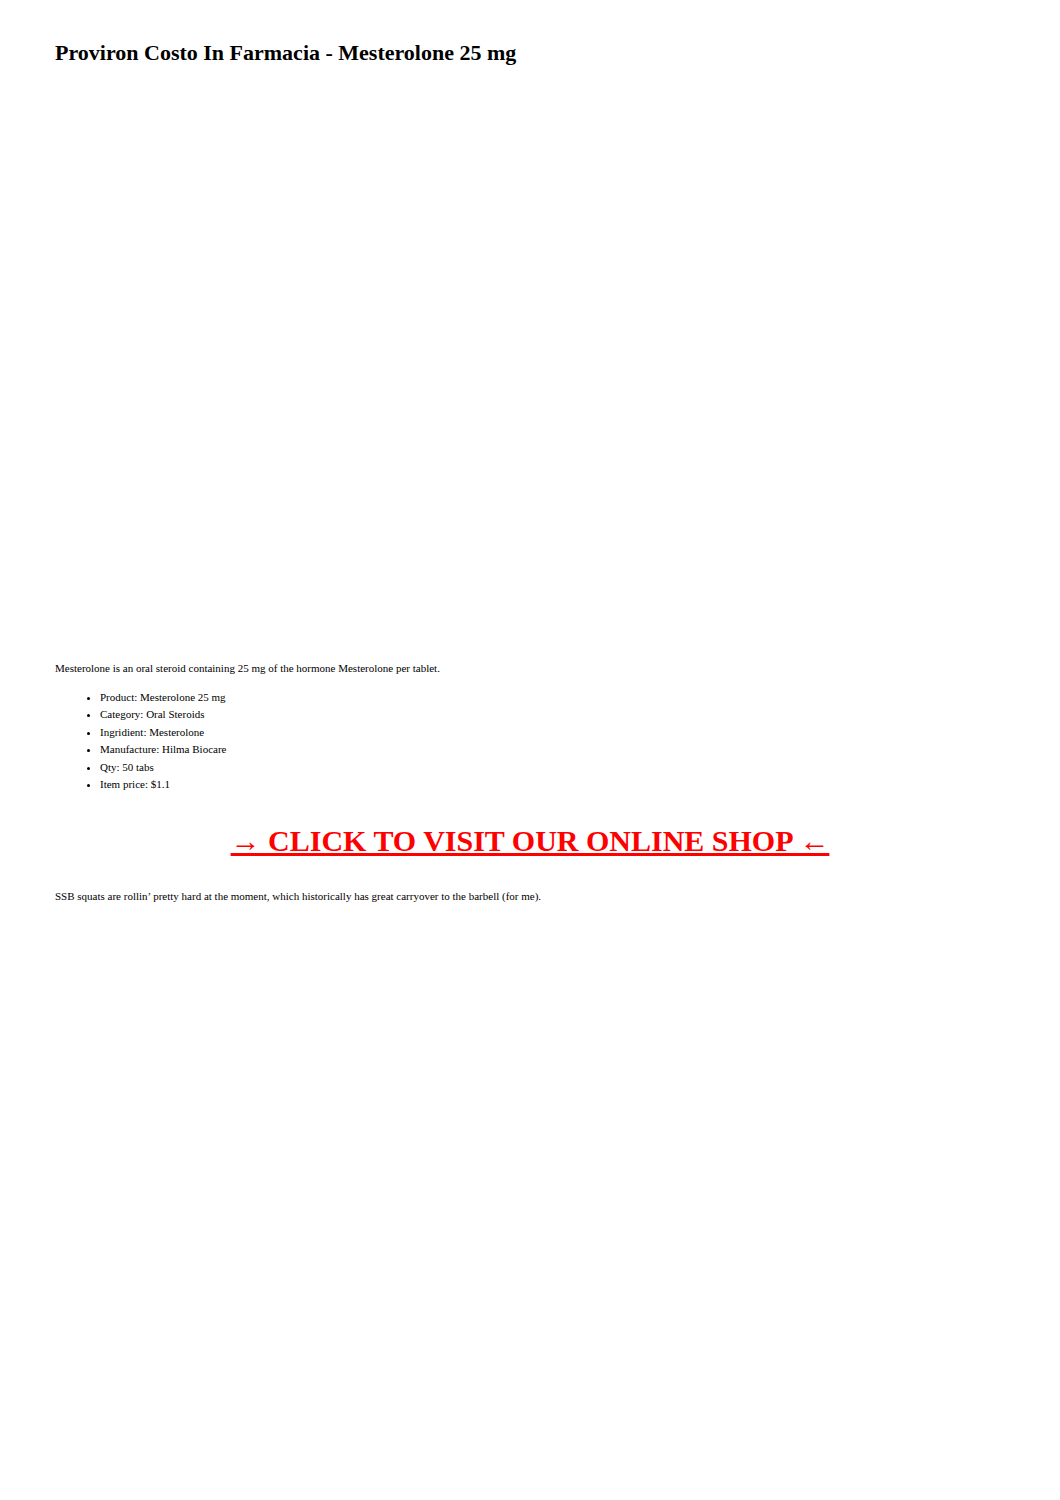Proviron Costo In Farmacia - Mesterolone 25 mg
Mesterolone is an oral steroid containing 25 mg of the hormone Mesterolone per tablet.
Product: Mesterolone 25 mg
Category: Oral Steroids
Ingridient: Mesterolone
Manufacture: Hilma Biocare
Qty: 50 tabs
Item price: $1.1
→ CLICK TO VISIT OUR ONLINE SHOP ←
SSB squats are rollin’ pretty hard at the moment, which historically has great carryover to the barbell (for me).